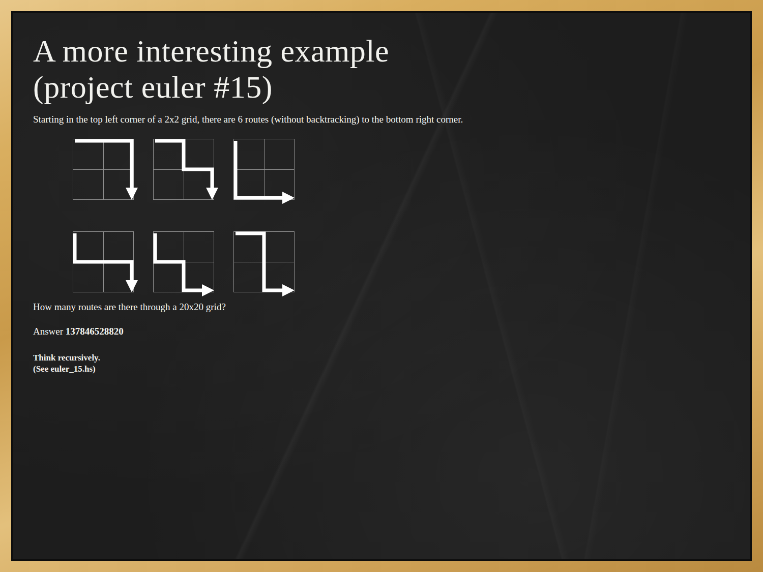A more interesting example
(project euler #15)
Starting in the top left corner of a 2x2 grid, there are 6 routes (without backtracking) to the bottom right corner.
How many routes are there through a 20x20 grid?
Answer 137846528820
Think recursively.
(See euler_15.hs)